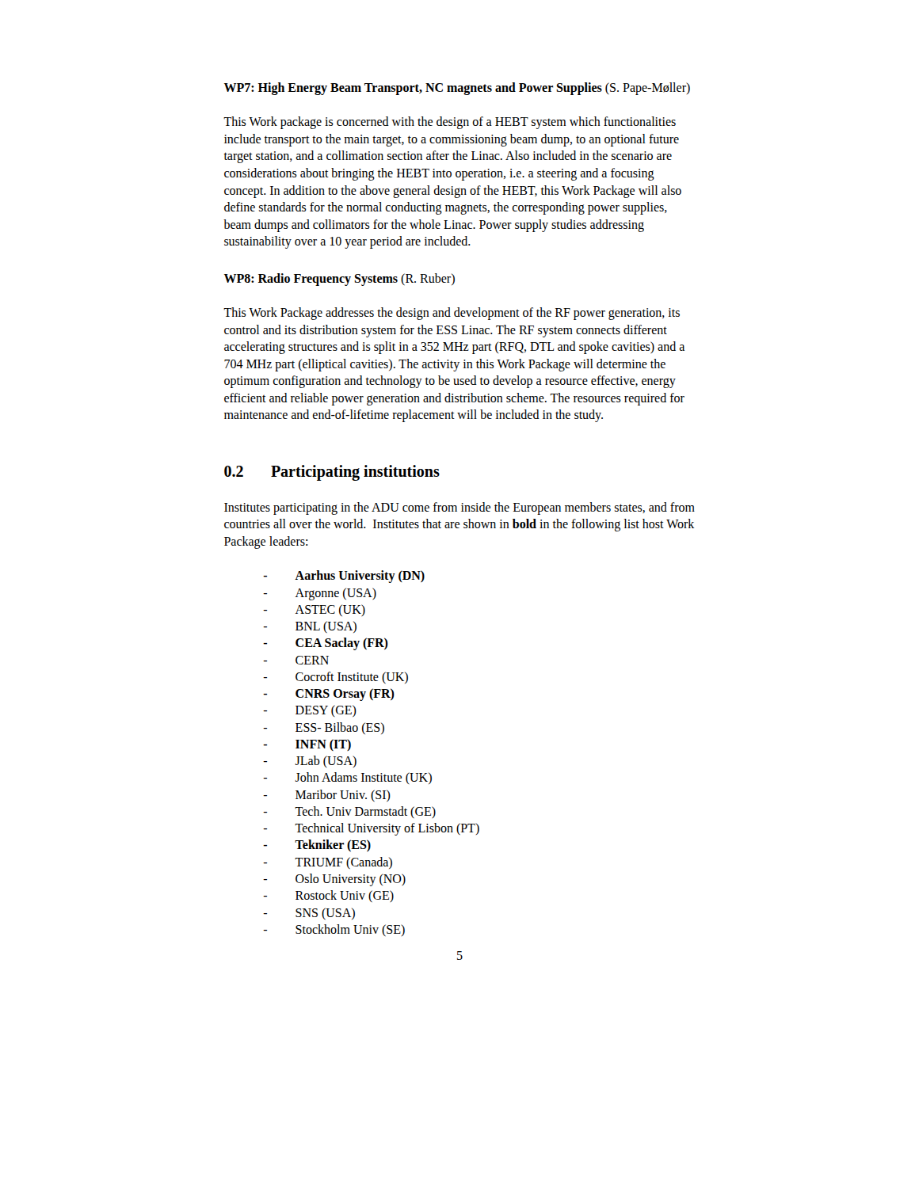WP7: High Energy Beam Transport, NC magnets and Power Supplies (S. Pape-Møller)
This Work package is concerned with the design of a HEBT system which functionalities include transport to the main target, to a commissioning beam dump, to an optional future target station, and a collimation section after the Linac. Also included in the scenario are considerations about bringing the HEBT into operation, i.e. a steering and a focusing concept. In addition to the above general design of the HEBT, this Work Package will also define standards for the normal conducting magnets, the corresponding power supplies, beam dumps and collimators for the whole Linac. Power supply studies addressing sustainability over a 10 year period are included.
WP8: Radio Frequency Systems (R. Ruber)
This Work Package addresses the design and development of the RF power generation, its control and its distribution system for the ESS Linac. The RF system connects different accelerating structures and is split in a 352 MHz part (RFQ, DTL and spoke cavities) and a 704 MHz part (elliptical cavities). The activity in this Work Package will determine the optimum configuration and technology to be used to develop a resource effective, energy efficient and reliable power generation and distribution scheme. The resources required for maintenance and end-of-lifetime replacement will be included in the study.
0.2 Participating institutions
Institutes participating in the ADU come from inside the European members states, and from countries all over the world. Institutes that are shown in bold in the following list host Work Package leaders:
Aarhus University (DN)
Argonne (USA)
ASTEC (UK)
BNL (USA)
CEA Saclay (FR)
CERN
Cocroft Institute (UK)
CNRS Orsay (FR)
DESY (GE)
ESS- Bilbao (ES)
INFN (IT)
JLab (USA)
John Adams Institute (UK)
Maribor Univ. (SI)
Tech. Univ Darmstadt (GE)
Technical University of Lisbon (PT)
Tekniker (ES)
TRIUMF (Canada)
Oslo University (NO)
Rostock Univ (GE)
SNS (USA)
Stockholm Univ (SE)
5